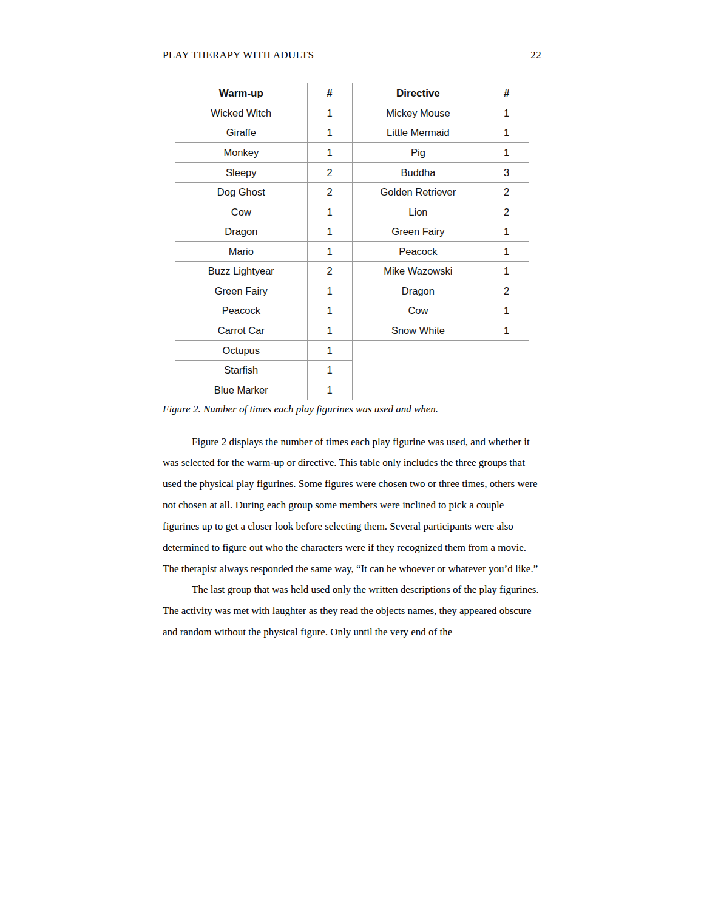Play Therapy with Adults 22
| Warm-up | # | Directive | # |
| --- | --- | --- | --- |
| Wicked Witch | 1 | Mickey Mouse | 1 |
| Giraffe | 1 | Little Mermaid | 1 |
| Monkey | 1 | Pig | 1 |
| Sleepy | 2 | Buddha | 3 |
| Dog Ghost | 2 | Golden Retriever | 2 |
| Cow | 1 | Lion | 2 |
| Dragon | 1 | Green Fairy | 1 |
| Mario | 1 | Peacock | 1 |
| Buzz Lightyear | 2 | Mike Wazowski | 1 |
| Green Fairy | 1 | Dragon | 2 |
| Peacock | 1 | Cow | 1 |
| Carrot Car | 1 | Snow White | 1 |
| Octupus | 1 | | |
| Starfish | 1 | | |
| Blue Marker | 1 | | |
Figure 2. Number of times each play figurines was used and when.
Figure 2 displays the number of times each play figurine was used, and whether it was selected for the warm-up or directive. This table only includes the three groups that used the physical play figurines. Some figures were chosen two or three times, others were not chosen at all. During each group some members were inclined to pick a couple figurines up to get a closer look before selecting them. Several participants were also determined to figure out who the characters were if they recognized them from a movie. The therapist always responded the same way, “It can be whoever or whatever you’d like.”
The last group that was held used only the written descriptions of the play figurines. The activity was met with laughter as they read the objects names, they appeared obscure and random without the physical figure. Only until the very end of the